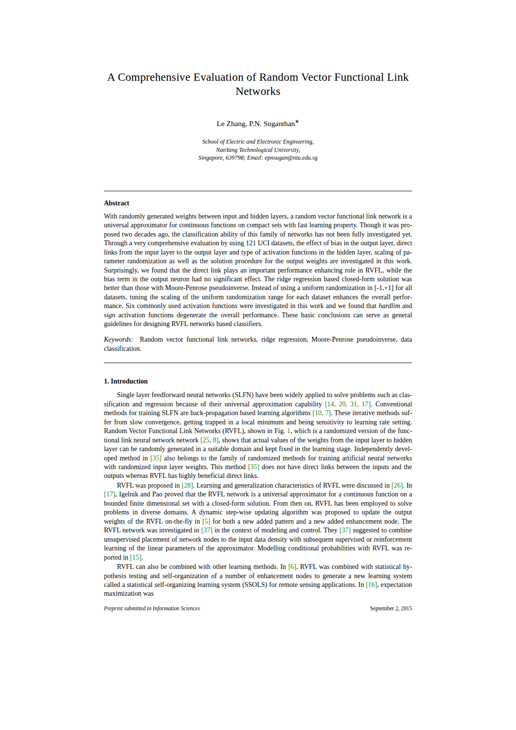A Comprehensive Evaluation of Random Vector Functional Link Networks
Le Zhang, P.N. Suganthan∗
School of Electric and Electronic Engineering,
NanYang Technological University,
Singapore, 639798; Email: epnsugan@ntu.edu.sg
Abstract
With randomly generated weights between input and hidden layers, a random vector functional link network is a universal approximator for continuous functions on compact sets with fast learning property. Though it was proposed two decades ago, the classification ability of this family of networks has not been fully investigated yet. Through a very comprehensive evaluation by using 121 UCI datasets, the effect of bias in the output layer, direct links from the input layer to the output layer and type of activation functions in the hidden layer, scaling of parameter randomization as well as the solution procedure for the output weights are investigated in this work. Surprisingly, we found that the direct link plays an important performance enhancing role in RVFL, while the bias term in the output neuron had no significant effect. The ridge regression based closed-form solution was better than those with Moore-Penrose pseudoinverse. Instead of using a uniform randomization in [-1,+1] for all datasets, tuning the scaling of the uniform randomization range for each dataset enhances the overall performance. Six commonly used activation functions were investigated in this work and we found that hardlim and sign activation functions degenerate the overall performance. These basic conclusions can serve as general guidelines for designing RVFL networks based classifiers.
Keywords: Random vector functional link networks, ridge regression, Moore-Penrose pseudoinverse, data classification.
1. Introduction
Single layer feedforward neural networks (SLFN) have been widely applied to solve problems such as classification and regression because of their universal approximation capability [14, 20, 31, 17]. Conventional methods for training SLFN are back-propagation based learning algorithms [10, 7]. These iterative methods suffer from slow convergence, getting trapped in a local minimum and being sensitivity to learning rate setting. Random Vector Functional Link Networks (RVFL), shown in Fig. 1, which is a randomized version of the functional link neural network network [25, 8], shows that actual values of the weights from the input layer to hidden layer can be randomly generated in a suitable domain and kept fixed in the learning stage. Independently developed method in [35] also belongs to the family of randomized methods for training artificial neural networks with randomized input layer weights. This method [35] does not have direct links between the inputs and the outputs whereas RVFL has highly beneficial direct links.
RVFL was proposed in [28]. Learning and generalization characteristics of RVFL were discussed in [26]. In [17], Igelnik and Pao proved that the RVFL network is a universal approximator for a continuous function on a bounded finite dimensional set with a closed-form solution. From then on, RVFL has been employed to solve problems in diverse domains. A dynamic step-wise updating algorithm was proposed to update the output weights of the RVFL on-the-fly in [5] for both a new added pattern and a new added enhancement node. The RVFL network was investigated in [37] in the context of modeling and control. They [37] suggested to combine unsupervised placement of network nodes to the input data density with subsequent supervised or reinforcement learning of the linear parameters of the approximator. Modelling conditional probabilities with RVFL was reported in [15].
RVFL can also be combined with other learning methods. In [6], RVFL was combined with statistical hypothesis testing and self-organization of a number of enhancement nodes to generate a new learning system called a statistical self-organizing learning system (SSOLS) for remote sensing applications. In [16], expectation maximization was
Preprint submitted to Information Sciences September 2, 2015